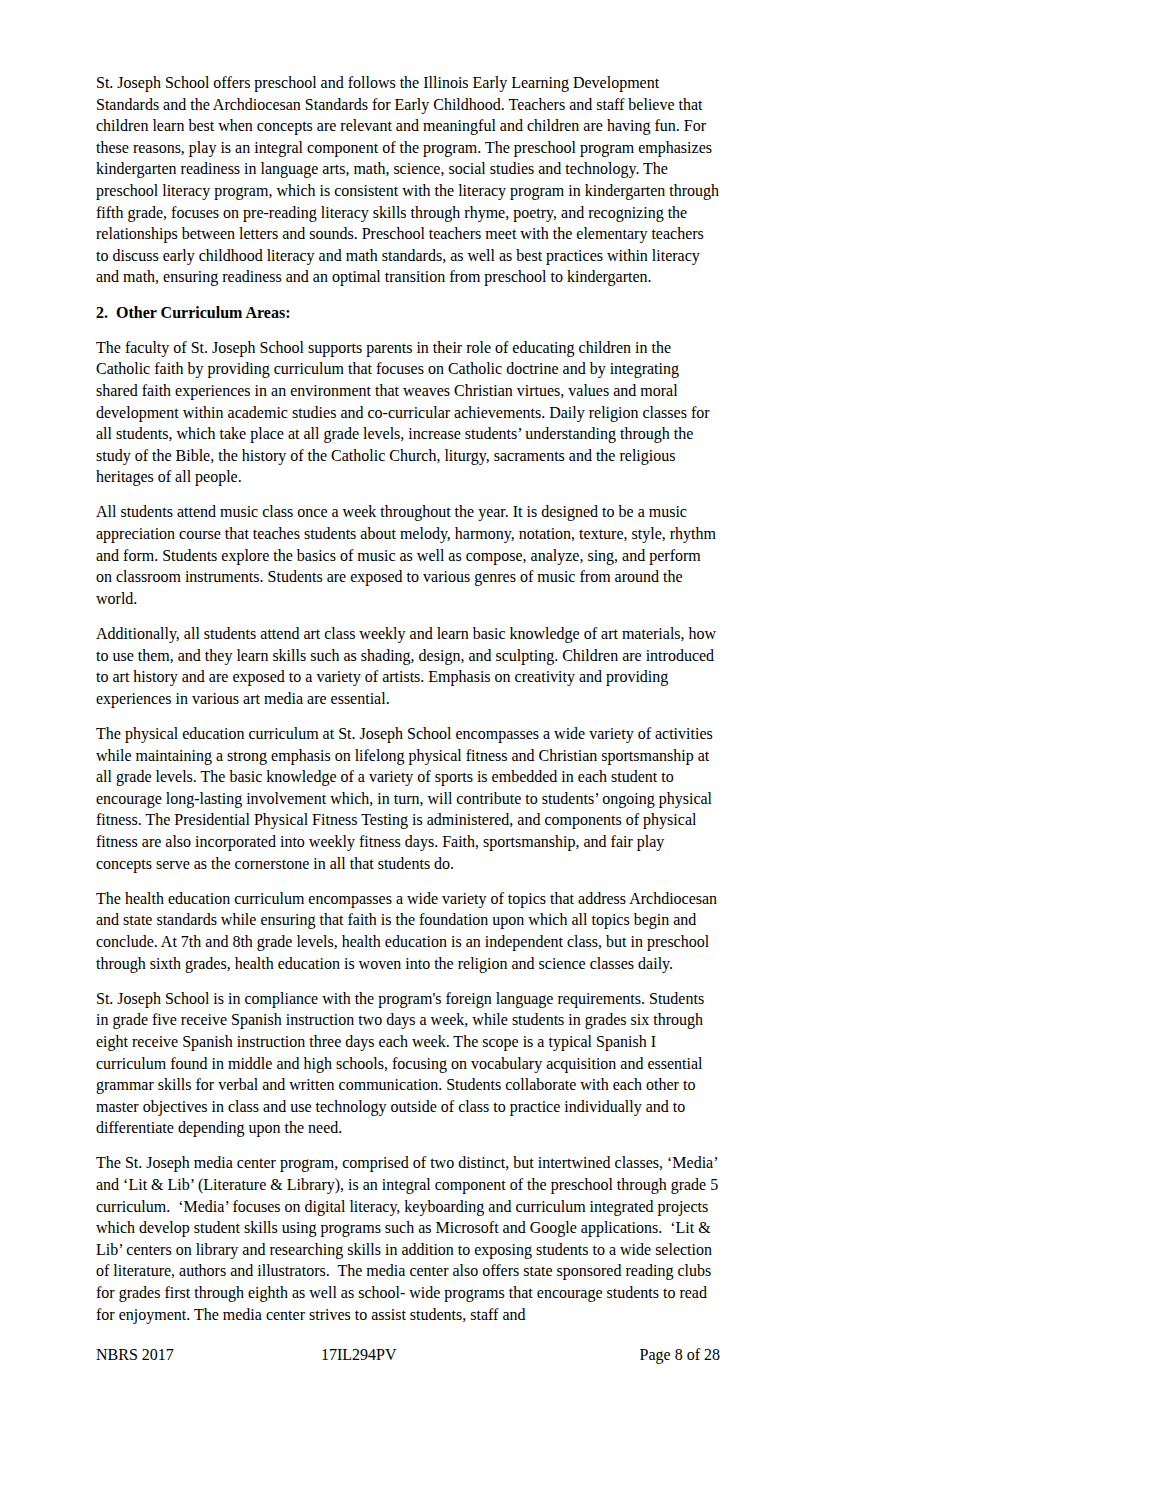St. Joseph School offers preschool and follows the Illinois Early Learning Development Standards and the Archdiocesan Standards for Early Childhood. Teachers and staff believe that children learn best when concepts are relevant and meaningful and children are having fun. For these reasons, play is an integral component of the program. The preschool program emphasizes kindergarten readiness in language arts, math, science, social studies and technology. The preschool literacy program, which is consistent with the literacy program in kindergarten through fifth grade, focuses on pre-reading literacy skills through rhyme, poetry, and recognizing the relationships between letters and sounds. Preschool teachers meet with the elementary teachers to discuss early childhood literacy and math standards, as well as best practices within literacy and math, ensuring readiness and an optimal transition from preschool to kindergarten.
2. Other Curriculum Areas:
The faculty of St. Joseph School supports parents in their role of educating children in the Catholic faith by providing curriculum that focuses on Catholic doctrine and by integrating shared faith experiences in an environment that weaves Christian virtues, values and moral development within academic studies and co-curricular achievements. Daily religion classes for all students, which take place at all grade levels, increase students’ understanding through the study of the Bible, the history of the Catholic Church, liturgy, sacraments and the religious heritages of all people.
All students attend music class once a week throughout the year. It is designed to be a music appreciation course that teaches students about melody, harmony, notation, texture, style, rhythm and form. Students explore the basics of music as well as compose, analyze, sing, and perform on classroom instruments. Students are exposed to various genres of music from around the world.
Additionally, all students attend art class weekly and learn basic knowledge of art materials, how to use them, and they learn skills such as shading, design, and sculpting. Children are introduced to art history and are exposed to a variety of artists. Emphasis on creativity and providing experiences in various art media are essential.
The physical education curriculum at St. Joseph School encompasses a wide variety of activities while maintaining a strong emphasis on lifelong physical fitness and Christian sportsmanship at all grade levels. The basic knowledge of a variety of sports is embedded in each student to encourage long-lasting involvement which, in turn, will contribute to students’ ongoing physical fitness. The Presidential Physical Fitness Testing is administered, and components of physical fitness are also incorporated into weekly fitness days. Faith, sportsmanship, and fair play concepts serve as the cornerstone in all that students do.
The health education curriculum encompasses a wide variety of topics that address Archdiocesan and state standards while ensuring that faith is the foundation upon which all topics begin and conclude. At 7th and 8th grade levels, health education is an independent class, but in preschool through sixth grades, health education is woven into the religion and science classes daily.
St. Joseph School is in compliance with the program's foreign language requirements. Students in grade five receive Spanish instruction two days a week, while students in grades six through eight receive Spanish instruction three days each week. The scope is a typical Spanish I curriculum found in middle and high schools, focusing on vocabulary acquisition and essential grammar skills for verbal and written communication. Students collaborate with each other to master objectives in class and use technology outside of class to practice individually and to differentiate depending upon the need.
The St. Joseph media center program, comprised of two distinct, but intertwined classes, ‘Media’ and ‘Lit & Lib’ (Literature & Library), is an integral component of the preschool through grade 5 curriculum. ‘Media’ focuses on digital literacy, keyboarding and curriculum integrated projects which develop student skills using programs such as Microsoft and Google applications. ‘Lit & Lib’ centers on library and researching skills in addition to exposing students to a wide selection of literature, authors and illustrators. The media center also offers state sponsored reading clubs for grades first through eighth as well as school- wide programs that encourage students to read for enjoyment. The media center strives to assist students, staff and
NBRS 2017
17IL294PV
Page 8 of 28